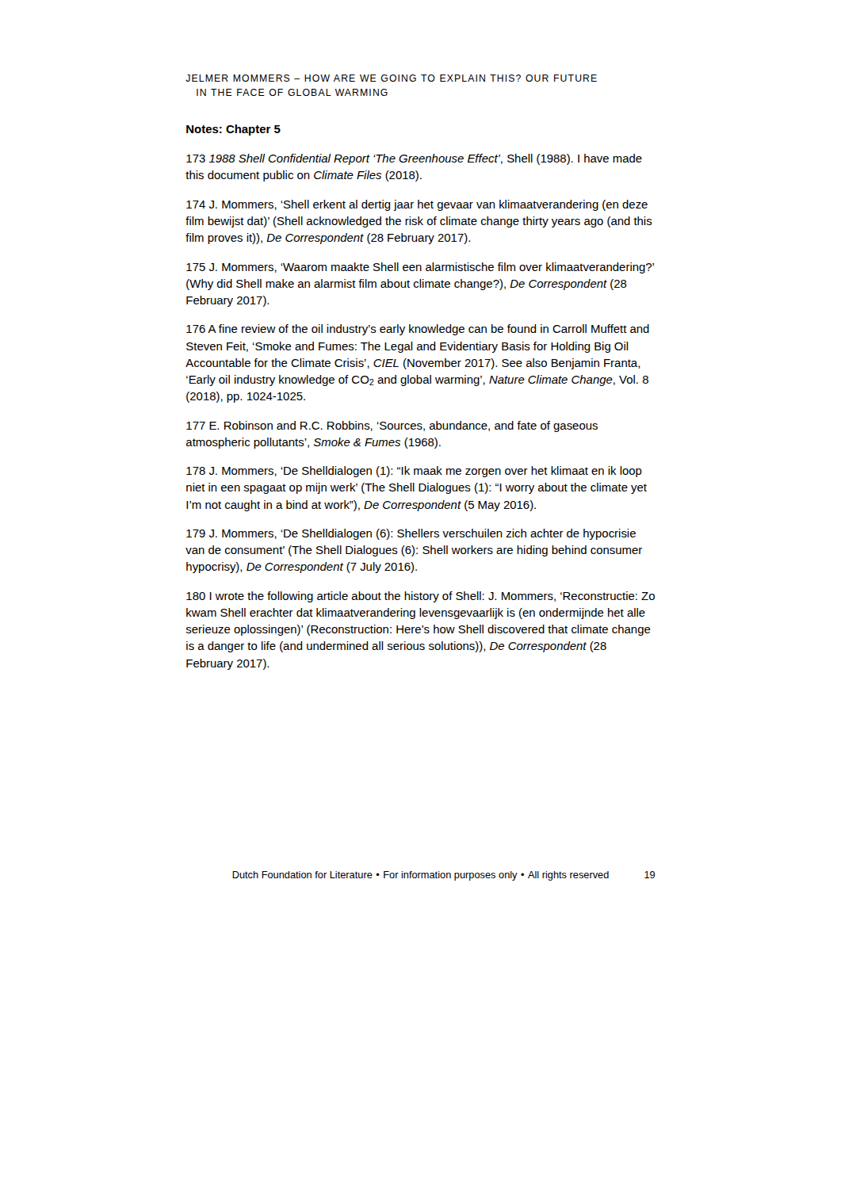Jelmer Mommers – How are we going to explain this? Our future in the face of global warming
Notes: Chapter 5
173 1988 Shell Confidential Report ‘The Greenhouse Effect’, Shell (1988). I have made this document public on Climate Files (2018).
174 J. Mommers, ‘Shell erkent al dertig jaar het gevaar van klimaatverandering (en deze film bewijst dat)’ (Shell acknowledged the risk of climate change thirty years ago (and this film proves it)), De Correspondent (28 February 2017).
175 J. Mommers, ‘Waarom maakte Shell een alarmistische film over klimaatverandering?’ (Why did Shell make an alarmist film about climate change?), De Correspondent (28 February 2017).
176 A fine review of the oil industry’s early knowledge can be found in Carroll Muffett and Steven Feit, ‘Smoke and Fumes: The Legal and Evidentiary Basis for Holding Big Oil Accountable for the Climate Crisis’, CIEL (November 2017). See also Benjamin Franta, ‘Early oil industry knowledge of CO2 and global warming’, Nature Climate Change, Vol. 8 (2018), pp. 1024-1025.
177 E. Robinson and R.C. Robbins, ‘Sources, abundance, and fate of gaseous atmospheric pollutants’, Smoke & Fumes (1968).
178 J. Mommers, ‘De Shelldialogen (1): “Ik maak me zorgen over het klimaat en ik loop niet in een spagaat op mijn werk’ (The Shell Dialogues (1): “I worry about the climate yet I’m not caught in a bind at work”), De Correspondent (5 May 2016).
179 J. Mommers, ‘De Shelldialogen (6): Shellers verschuilen zich achter de hypocrisie van de consument’ (The Shell Dialogues (6): Shell workers are hiding behind consumer hypocrisy), De Correspondent (7 July 2016).
180 I wrote the following article about the history of Shell: J. Mommers, ‘Reconstructie: Zo kwam Shell erachter dat klimaatverandering levensgevaarlijk is (en ondermijnde het alle serieuze oplossingen)’ (Reconstruction: Here’s how Shell discovered that climate change is a danger to life (and undermined all serious solutions)), De Correspondent (28 February 2017).
Dutch Foundation for Literature•For information purposes only•All rights reserved
19